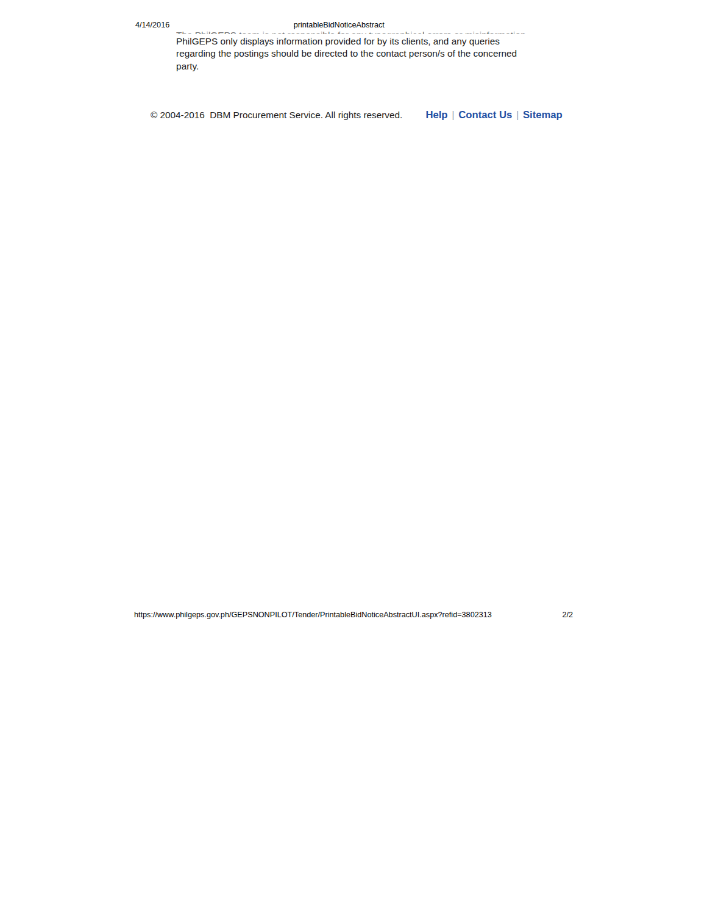4/14/2016
printableBidNoticeAbstract
The PhilGEPS team is not responsible for any typographical errors or misinformation presented in the system. PhilGEPS only displays information provided for by its clients, and any queries regarding the postings should be directed to the contact person/s of the concerned party.
© 2004-2016 DBM Procurement Service. All rights reserved.
Help|Contact Us|Sitemap
https://www.philgeps.gov.ph/GEPSNONPILOT/Tender/PrintableBidNoticeAbstractUI.aspx?refid=3802313
2/2